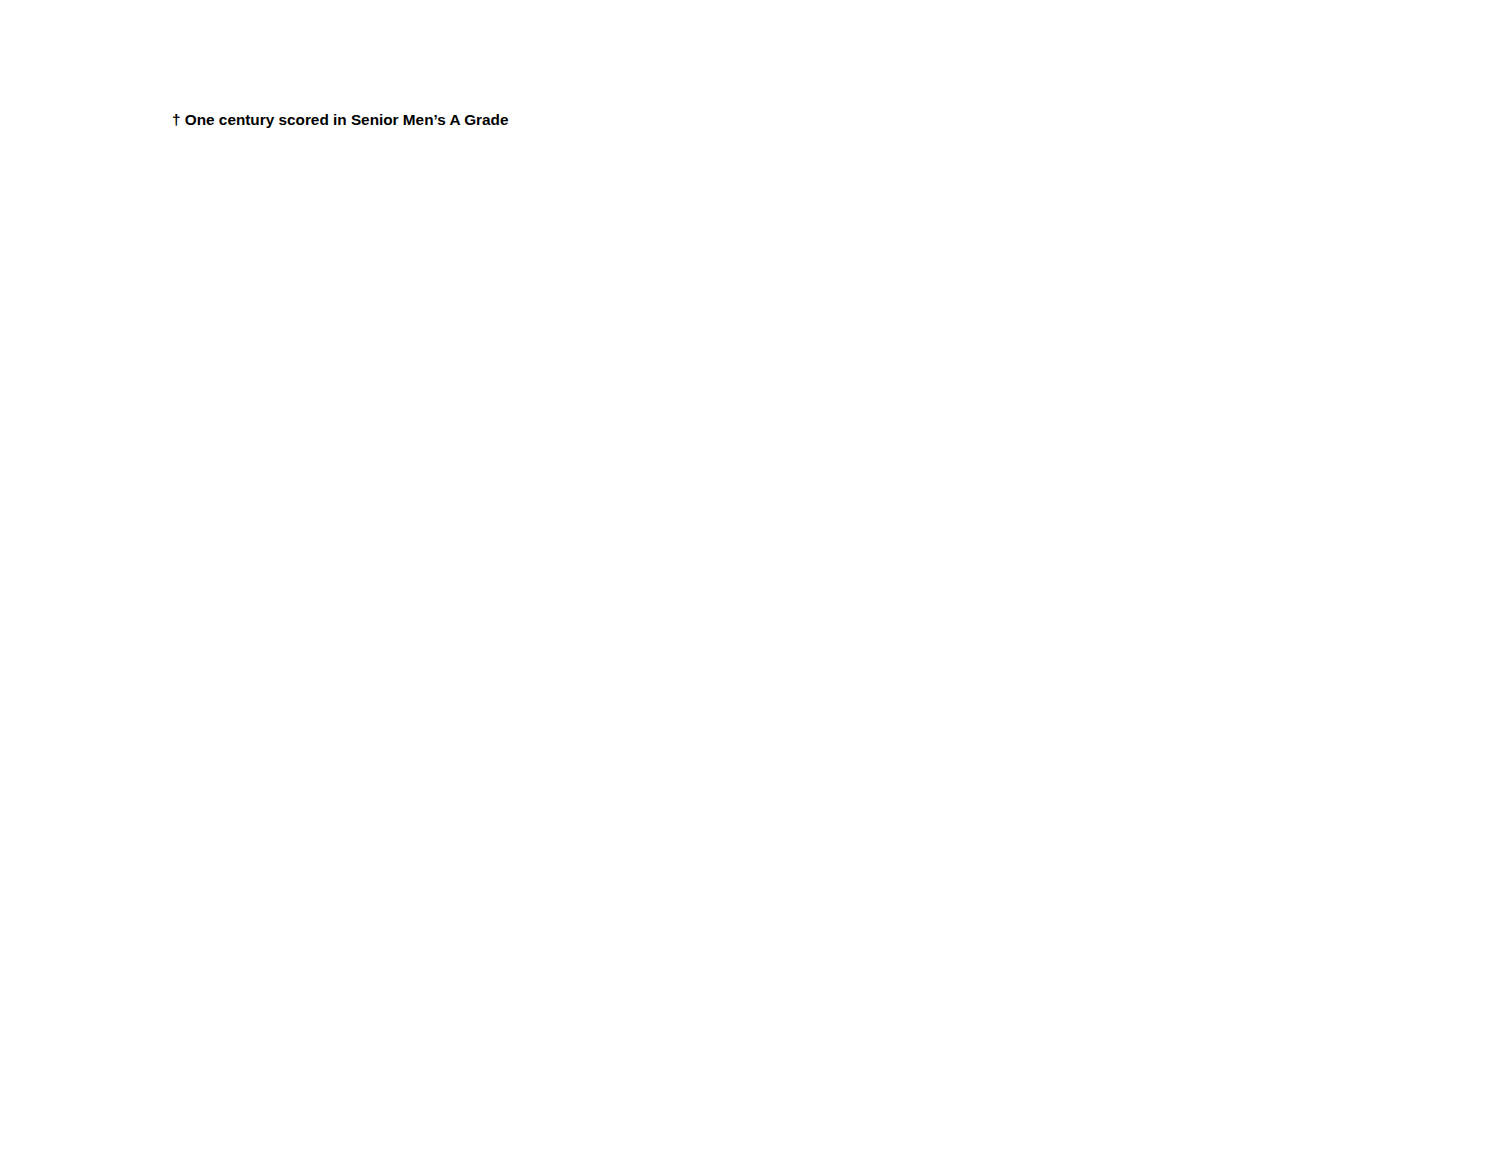† One century scored in Senior Men’s A Grade